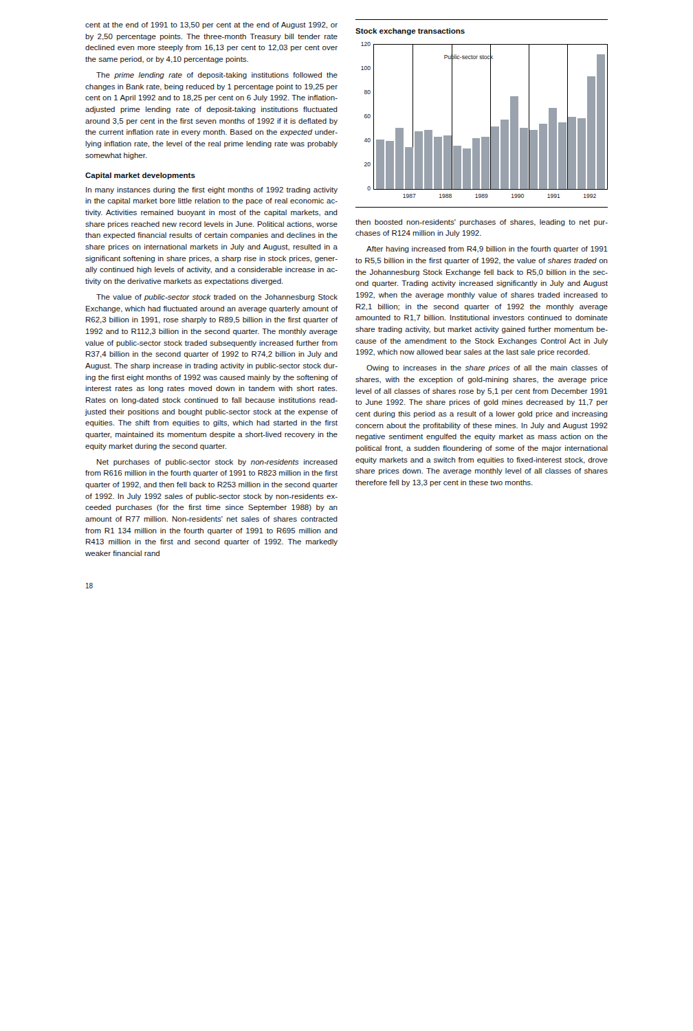cent at the end of 1991 to 13,50 per cent at the end of August 1992, or by 2,50 percentage points. The three-month Treasury bill tender rate declined even more steeply from 16,13 per cent to 12,03 per cent over the same period, or by 4,10 percentage points.
The prime lending rate of deposit-taking institutions followed the changes in Bank rate, being reduced by 1 percentage point to 19,25 per cent on 1 April 1992 and to 18,25 per cent on 6 July 1992. The inflation-adjusted prime lending rate of deposit-taking institutions fluctuated around 3,5 per cent in the first seven months of 1992 if it is deflated by the current inflation rate in every month. Based on the expected underlying inflation rate, the level of the real prime lending rate was probably somewhat higher.
Capital market developments
In many instances during the first eight months of 1992 trading activity in the capital market bore little relation to the pace of real economic activity. Activities remained buoyant in most of the capital markets, and share prices reached new record levels in June. Political actions, worse than expected financial results of certain companies and declines in the share prices on international markets in July and August, resulted in a significant softening in share prices, a sharp rise in stock prices, generally continued high levels of activity, and a considerable increase in activity on the derivative markets as expectations diverged.
The value of public-sector stock traded on the Johannesburg Stock Exchange, which had fluctuated around an average quarterly amount of R62,3 billion in 1991, rose sharply to R89,5 billion in the first quarter of 1992 and to R112,3 billion in the second quarter. The monthly average value of public-sector stock traded subsequently increased further from R37,4 billion in the second quarter of 1992 to R74,2 billion in July and August. The sharp increase in trading activity in public-sector stock during the first eight months of 1992 was caused mainly by the softening of interest rates as long rates moved down in tandem with short rates. Rates on long-dated stock continued to fall because institutions readjusted their positions and bought public-sector stock at the expense of equities. The shift from equities to gilts, which had started in the first quarter, maintained its momentum despite a short-lived recovery in the equity market during the second quarter.
Net purchases of public-sector stock by non-residents increased from R616 million in the fourth quarter of 1991 to R823 million in the first quarter of 1992, and then fell back to R253 million in the second quarter of 1992. In July 1992 sales of public-sector stock by non-residents exceeded purchases (for the first time since September 1988) by an amount of R77 million. Non-residents' net sales of shares contracted from R1 134 million in the fourth quarter of 1991 to R695 million and R413 million in the first and second quarter of 1992. The markedly weaker financial rand
Stock exchange transactions
R billions
120 100 80 60 40 20 0
Public-sector stock
198719881989199019911992
then boosted non-residents' purchases of shares, leading to net purchases of R124 million in July 1992.
After having increased from R4,9 billion in the fourth quarter of 1991 to R5,5 billion in the first quarter of 1992, the value of shares traded on the Johannesburg Stock Exchange fell back to R5,0 billion in the second quarter. Trading activity increased significantly in July and August 1992, when the average monthly value of shares traded increased to R2,1 billion; in the second quarter of 1992 the monthly average amounted to R1,7 billion. Institutional investors continued to dominate share trading activity, but market activity gained further momentum because of the amendment to the Stock Exchanges Control Act in July 1992, which now allowed bear sales at the last sale price recorded.
Owing to increases in the share prices of all the main classes of shares, with the exception of gold-mining shares, the average price level of all classes of shares rose by 5,1 per cent from December 1991 to June 1992. The share prices of gold mines decreased by 11,7 per cent during this period as a result of a lower gold price and increasing concern about the profitability of these mines. In July and August 1992 negative sentiment engulfed the equity market as mass action on the political front, a sudden floundering of some of the major international equity markets and a switch from equities to fixed-interest stock, drove share prices down. The average monthly level of all classes of shares therefore fell by 13,3 per cent in these two months.
18